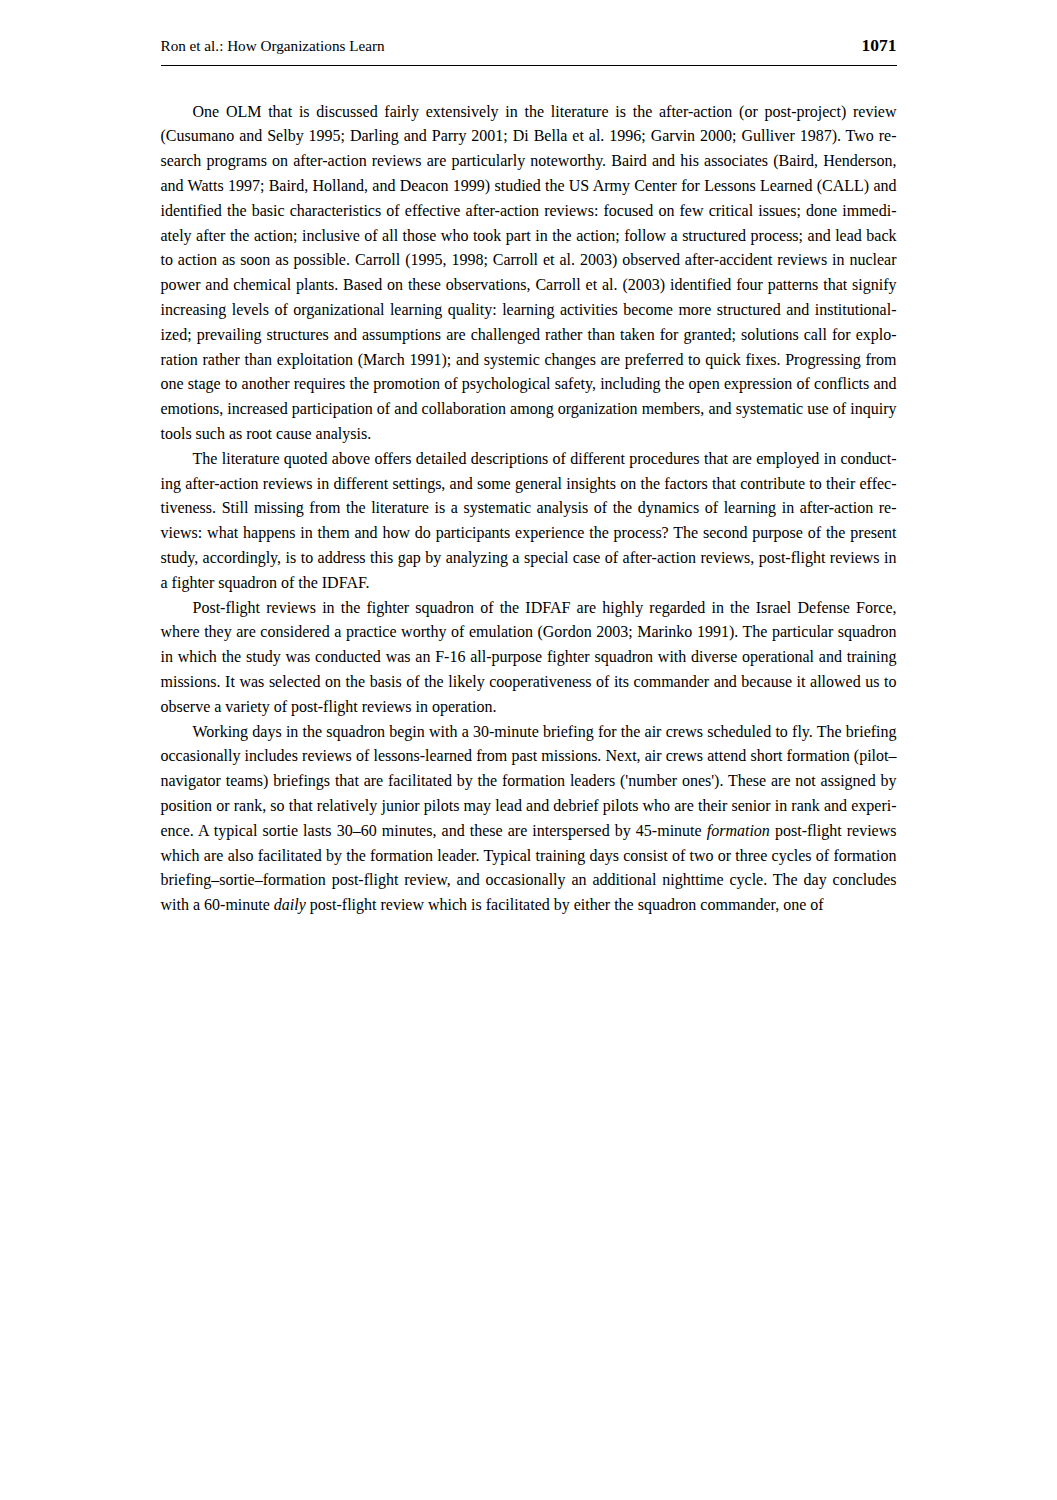Ron et al.: How Organizations Learn 1071
One OLM that is discussed fairly extensively in the literature is the after-action (or post-project) review (Cusumano and Selby 1995; Darling and Parry 2001; Di Bella et al. 1996; Garvin 2000; Gulliver 1987). Two research programs on after-action reviews are particularly noteworthy. Baird and his associates (Baird, Henderson, and Watts 1997; Baird, Holland, and Deacon 1999) studied the US Army Center for Lessons Learned (CALL) and identified the basic characteristics of effective after-action reviews: focused on few critical issues; done immediately after the action; inclusive of all those who took part in the action; follow a structured process; and lead back to action as soon as possible. Carroll (1995, 1998; Carroll et al. 2003) observed after-accident reviews in nuclear power and chemical plants. Based on these observations, Carroll et al. (2003) identified four patterns that signify increasing levels of organizational learning quality: learning activities become more structured and institutionalized; prevailing structures and assumptions are challenged rather than taken for granted; solutions call for exploration rather than exploitation (March 1991); and systemic changes are preferred to quick fixes. Progressing from one stage to another requires the promotion of psychological safety, including the open expression of conflicts and emotions, increased participation of and collaboration among organization members, and systematic use of inquiry tools such as root cause analysis.
The literature quoted above offers detailed descriptions of different procedures that are employed in conducting after-action reviews in different settings, and some general insights on the factors that contribute to their effectiveness. Still missing from the literature is a systematic analysis of the dynamics of learning in after-action reviews: what happens in them and how do participants experience the process? The second purpose of the present study, accordingly, is to address this gap by analyzing a special case of after-action reviews, post-flight reviews in a fighter squadron of the IDFAF.
Post-flight reviews in the fighter squadron of the IDFAF are highly regarded in the Israel Defense Force, where they are considered a practice worthy of emulation (Gordon 2003; Marinko 1991). The particular squadron in which the study was conducted was an F-16 all-purpose fighter squadron with diverse operational and training missions. It was selected on the basis of the likely cooperativeness of its commander and because it allowed us to observe a variety of post-flight reviews in operation.
Working days in the squadron begin with a 30-minute briefing for the air crews scheduled to fly. The briefing occasionally includes reviews of lessons-learned from past missions. Next, air crews attend short formation (pilot–navigator teams) briefings that are facilitated by the formation leaders ('number ones'). These are not assigned by position or rank, so that relatively junior pilots may lead and debrief pilots who are their senior in rank and experience. A typical sortie lasts 30–60 minutes, and these are interspersed by 45-minute formation post-flight reviews which are also facilitated by the formation leader. Typical training days consist of two or three cycles of formation briefing–sortie–formation post-flight review, and occasionally an additional nighttime cycle. The day concludes with a 60-minute daily post-flight review which is facilitated by either the squadron commander, one of